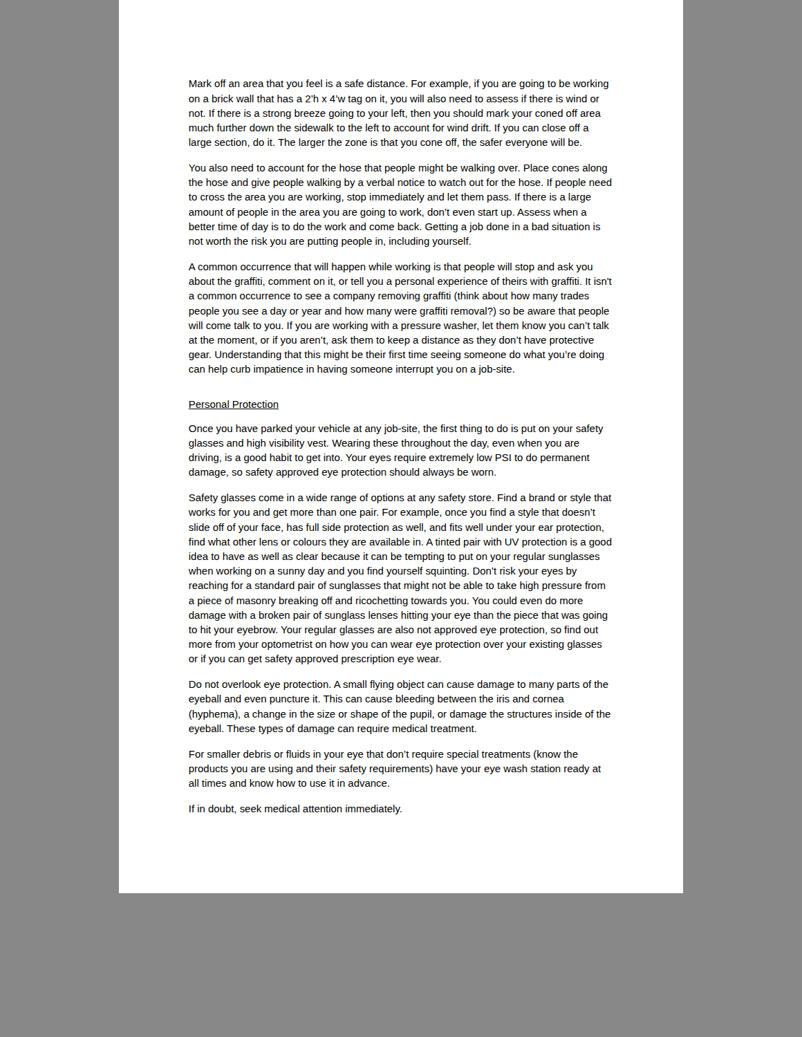Mark off an area that you feel is a safe distance. For example, if you are going to be working on a brick wall that has a 2’h x 4’w tag on it, you will also need to assess if there is wind or not. If there is a strong breeze going to your left, then you should mark your coned off area much further down the sidewalk to the left to account for wind drift. If you can close off a large section, do it. The larger the zone is that you cone off, the safer everyone will be.
You also need to account for the hose that people might be walking over. Place cones along the hose and give people walking by a verbal notice to watch out for the hose. If people need to cross the area you are working, stop immediately and let them pass. If there is a large amount of people in the area you are going to work, don’t even start up. Assess when a better time of day is to do the work and come back. Getting a job done in a bad situation is not worth the risk you are putting people in, including yourself.
A common occurrence that will happen while working is that people will stop and ask you about the graffiti, comment on it, or tell you a personal experience of theirs with graffiti. It isn't a common occurrence to see a company removing graffiti (think about how many trades people you see a day or year and how many were graffiti removal?) so be aware that people will come talk to you. If you are working with a pressure washer, let them know you can’t talk at the moment, or if you aren’t, ask them to keep a distance as they don’t have protective gear. Understanding that this might be their first time seeing someone do what you’re doing can help curb impatience in having someone interrupt you on a job-site.
Personal Protection
Once you have parked your vehicle at any job-site, the first thing to do is put on your safety glasses and high visibility vest. Wearing these throughout the day, even when you are driving, is a good habit to get into. Your eyes require extremely low PSI to do permanent damage, so safety approved eye protection should always be worn.
Safety glasses come in a wide range of options at any safety store. Find a brand or style that works for you and get more than one pair. For example, once you find a style that doesn’t slide off of your face, has full side protection as well, and fits well under your ear protection, find what other lens or colours they are available in. A tinted pair with UV protection is a good idea to have as well as clear because it can be tempting to put on your regular sunglasses when working on a sunny day and you find yourself squinting. Don’t risk your eyes by reaching for a standard pair of sunglasses that might not be able to take high pressure from a piece of masonry breaking off and ricochetting towards you. You could even do more damage with a broken pair of sunglass lenses hitting your eye than the piece that was going to hit your eyebrow. Your regular glasses are also not approved eye protection, so find out more from your optometrist on how you can wear eye protection over your existing glasses or if you can get safety approved prescription eye wear.
Do not overlook eye protection. A small flying object can cause damage to many parts of the eyeball and even puncture it. This can cause bleeding between the iris and cornea (hyphema), a change in the size or shape of the pupil, or damage the structures inside of the eyeball. These types of damage can require medical treatment.
For smaller debris or fluids in your eye that don’t require special treatments (know the products you are using and their safety requirements) have your eye wash station ready at all times and know how to use it in advance.
If in doubt, seek medical attention immediately.